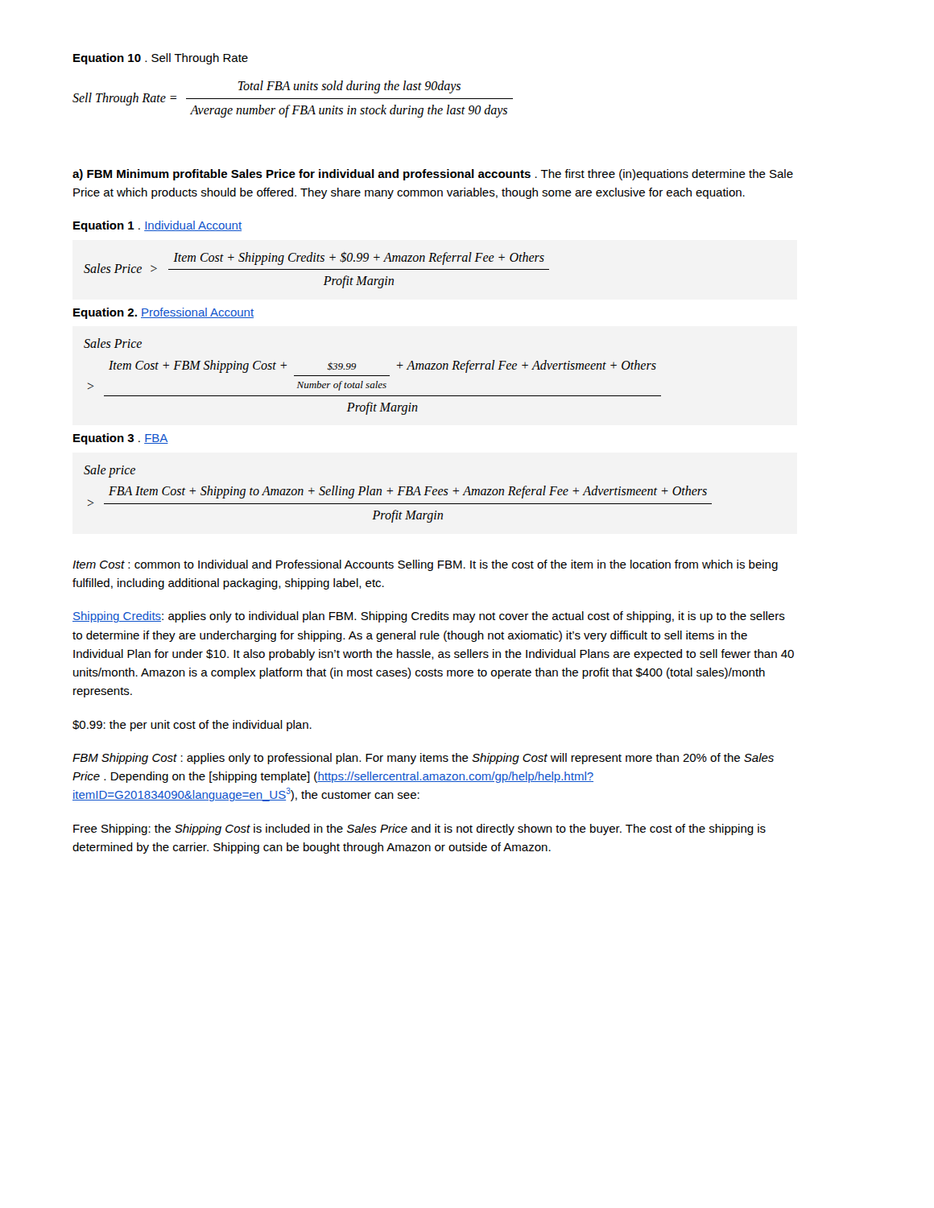Equation 10 . Sell Through Rate
Sell Through Rate = Total FBA units sold during the last 90days Average number of FBA units in stock during the last 90 days
a) FBM Minimum profitable Sales Price for individual and professional accounts . The first three (in)equations determine the Sale Price at which products should be offered. They share many common variables, though some are exclusive for each equation.
Equation 1 . Individual Account
Sales Price > Item Cost + Shipping Credits + $0.99 + Amazon Referral Fee + Others Profit Margin
Equation 2. Professional Account
Sales Price > Item Cost + FBM Shipping Cost + $39.99 Number of total sales + Amazon Referral Fee + Advertismeent + Others Profit Margin
Equation 3 . FBA
Sale price > FBA Item Cost + Shipping to Amazon + Selling Plan + FBA Fees + Amazon Referal Fee + Advertismeent + Others Profit Margin
Item Cost : common to Individual and Professional Accounts Selling FBM. It is the cost of the item in the location from which is being fulfilled, including additional packaging, shipping label, etc.
Shipping Credits: applies only to individual plan FBM. Shipping Credits may not cover the actual cost of shipping, it is up to the sellers to determine if they are undercharging for shipping. As a general rule (though not axiomatic) it’s very difficult to sell items in the Individual Plan for under $10. It also probably isn’t worth the hassle, as sellers in the Individual Plans are expected to sell fewer than 40 units/month. Amazon is a complex platform that (in most cases) costs more to operate than the profit that $400 (total sales)/month represents.
$0.99: the per unit cost of the individual plan.
FBM Shipping Cost : applies only to professional plan. For many items the Shipping Cost will represent more than 20% of the Sales Price . Depending on the [shipping template] (https://sellercentral.amazon.com/gp/help/help.html?itemID=G201834090&language=en_US 3), the customer can see:
Free Shipping: the Shipping Cost is included in the Sales Price and it is not directly shown to the buyer. The cost of the shipping is determined by the carrier. Shipping can be bought through Amazon or outside of Amazon.